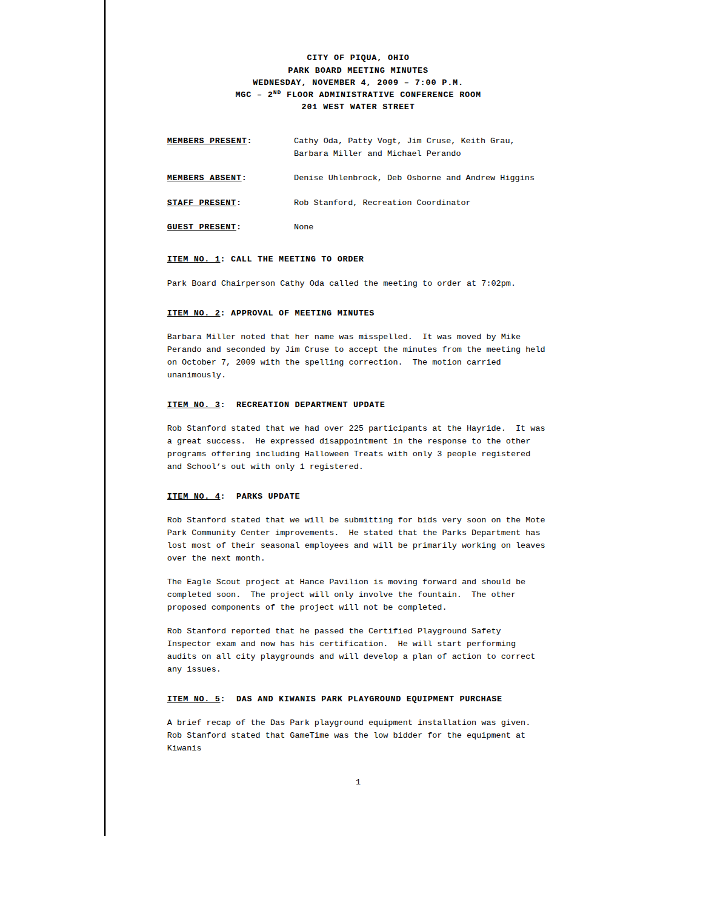CITY OF PIQUA, OHIO
PARK BOARD MEETING MINUTES
WEDNESDAY, NOVEMBER 4, 2009 – 7:00 P.M.
MGC – 2ND FLOOR ADMINISTRATIVE CONFERENCE ROOM
201 WEST WATER STREET
MEMBERS PRESENT:
Cathy Oda, Patty Vogt, Jim Cruse, Keith Grau, Barbara Miller and Michael Perando
MEMBERS ABSENT:
Denise Uhlenbrock, Deb Osborne and Andrew Higgins
STAFF PRESENT:
Rob Stanford, Recreation Coordinator
GUEST PRESENT:
None
ITEM NO. 1: CALL THE MEETING TO ORDER
Park Board Chairperson Cathy Oda called the meeting to order at 7:02pm.
ITEM NO. 2: APPROVAL OF MEETING MINUTES
Barbara Miller noted that her name was misspelled. It was moved by Mike Perando and seconded by Jim Cruse to accept the minutes from the meeting held on October 7, 2009 with the spelling correction. The motion carried unanimously.
ITEM NO. 3: RECREATION DEPARTMENT UPDATE
Rob Stanford stated that we had over 225 participants at the Hayride. It was a great success. He expressed disappointment in the response to the other programs offering including Halloween Treats with only 3 people registered and School’s out with only 1 registered.
ITEM NO. 4: PARKS UPDATE
Rob Stanford stated that we will be submitting for bids very soon on the Mote Park Community Center improvements. He stated that the Parks Department has lost most of their seasonal employees and will be primarily working on leaves over the next month.
The Eagle Scout project at Hance Pavilion is moving forward and should be completed soon. The project will only involve the fountain. The other proposed components of the project will not be completed.
Rob Stanford reported that he passed the Certified Playground Safety Inspector exam and now has his certification. He will start performing audits on all city playgrounds and will develop a plan of action to correct any issues.
ITEM NO. 5: DAS AND KIWANIS PARK PLAYGROUND EQUIPMENT PURCHASE
A brief recap of the Das Park playground equipment installation was given. Rob Stanford stated that GameTime was the low bidder for the equipment at Kiwanis
1